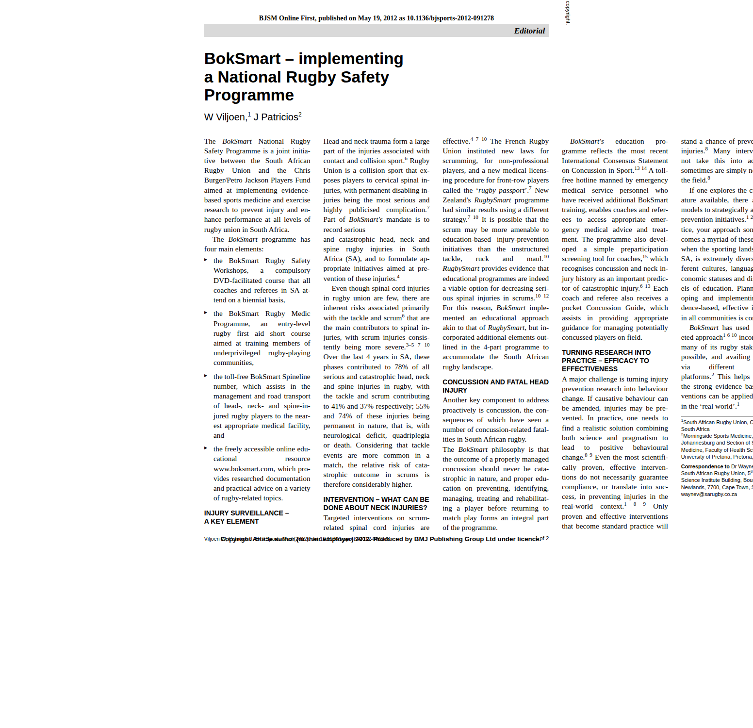BJSM Online First, published on May 19, 2012 as 10.1136/bjsports-2012-091278
Editorial
BokSmart – implementing a National Rugby Safety Programme
W Viljoen,1 J Patricios2
The BokSmart National Rugby Safety Programme is a joint initiative between the South African Rugby Union and the Chris Burger/Petro Jackson Players Fund aimed at implementing evidence-based sports medicine and exercise research to prevent injury and enhance performance at all levels of rugby union in South Africa.
The BokSmart programme has four main elements:
the BokSmart Rugby Safety Workshops, a compulsory DVD-facilitated course that all coaches and referees in SA attend on a biennial basis,
the BokSmart Rugby Medic Programme, an entry-level rugby first aid short course aimed at training members of underprivileged rugby-playing communities,
the toll-free BokSmart Spineline number, which assists in the management and road transport of head-, neck- and spine-injured rugby players to the nearest appropriate medical facility, and
the freely accessible online educational resource www.boksmart.com, which provides researched documentation and practical advice on a variety of rugby-related topics.
Injury surveillance –
a key element
Head and neck trauma form a large part of the injuries associated with contact and collision sport.6 Rugby Union is a collision sport that exposes players to cervical spinal injuries, with permanent disabling injuries being the most serious and highly publicised complication.7 Part of BokSmart's mandate is to record serious
and catastrophic head, neck and spine rugby injuries in South Africa (SA), and to formulate appropriate initiatives aimed at prevention of these injuries.4
Even though spinal cord injuries in rugby union are few, there are inherent risks associated primarily with the tackle and scrum6 that are the main contributors to spinal injuries, with scrum injuries consistently being more severe.3–5 7 10 Over the last 4 years in SA, these phases contributed to 78% of all serious and catastrophic head, neck and spine injuries in rugby, with the tackle and scrum contributing to 41% and 37% respectively; 55% and 74% of these injuries being permanent in nature, that is, with neurological deficit, quadriplegia or death. Considering that tackle events are more common in a match, the relative risk of catastrophic outcome in scrums is therefore considerably higher.
Intervention – what can be done about neck injuries?
Targeted interventions on scrum-related spinal cord injuries are effective.4 7 10 The French Rugby Union instituted new laws for scrumming, for non-professional players, and a new medical licensing procedure for front-row players called the ‘rugby passport’.7 New Zealand's RugbySmart programme had similar results using a different strategy.7 10 It is possible that the scrum may be more amenable to education-based injury-prevention initiatives than the unstructured tackle, ruck and maul.10 RugbySmart provides evidence that educational programmes are indeed a viable option for decreasing serious spinal injuries in scrums.10 12 For this reason, BokSmart implemented an educational approach akin to that of RugbySmart, but incorporated additional elements outlined in the 4-part programme to accommodate the South African rugby landscape.
Concussion and fatal head injury
Another key component to address proactively is concussion, the consequences of which have seen a number of concussion-related fatalities in South African rugby.
The BokSmart philosophy is that the outcome of a properly managed concussion should never be catastrophic in nature, and proper education on preventing, identifying, managing, treating and rehabilitating a player before returning to match play forms an integral part of the programme.
BokSmart's education programme reflects the most recent International Consensus Statement on Concussion in Sport.13 14 A toll-free hotline manned by emergency medical service personnel who have received additional BokSmart training, enables coaches and referees to access appropriate emergency medical advice and treatment. The programme also developed a simple preparticipation screening tool for coaches,15 which recognises concussion and neck injury history as an important predictor of catastrophic injury.6 13 Each coach and referee also receives a pocket Concussion Guide, which assists in providing appropriate guidance for managing potentially concussed players on field.
Turning research into practice – efficacy to effectiveness
A major challenge is turning injury prevention research into behaviour change. If causative behaviour can be amended, injuries may be prevented. In practice, one needs to find a realistic solution combining both science and pragmatism to lead to positive behavioural change.8 9 Even the most scientifically proven, effective interventions do not necessarily guarantee compliance, or translate into success, in preventing injuries in the real-world context.1 8 9 Only proven and effective interventions that become standard practice will stand a chance of preventing these injuries.8 Many interventions do not take this into account and sometimes are simply not usable in the field.8
If one explores the current literature available, there are various models to strategically align injury-prevention initiatives.1 2 8 9 In practice, your approach sometimes becomes a myriad of these, especially when the sporting landscape, as in SA, is extremely diverse with different cultures, languages, socioeconomic statuses and disparate levels of education. Planning, developing and implementing an evidence-based, effective intervention in all communities is complex.
BokSmart has used a multifaceted approach1 6 10 incorporating as many of its rugby stakeholders as possible, and availing its content via different educational platforms.2 This helps ensure that the strong evidence base or interventions can be applied effectively in the ‘real world’.1
1South African Rugby Union, Cape Town, South Africa
2Morningside Sports Medicine, Johannesburg and Section of Sports Medicine, Faculty of Health Sciences, University of Pretoria, Pretoria, South Africa
Correspondence to Dr Wayne Viljoen, South African Rugby Union, 5th Floor, Sport Science Institute Building, Boundary Road, Newlands, 7700, Cape Town, South Africa; waynev@sarugby.co.za
Viljoen W, Patricios J. Br J Sports Med (2012). doi:10.1136/bjsports-2012-091278 Copyright Article author (or their employer) 2012. Produced by BMJ Publishing Group Ltd under licence. 1 of 2
Br J Sports Med: first published as 10.1136/bjsports-2012-091278 on 19 May 2012. Downloaded from http://bjsm.bmj.com/ on June 24, 2022 by guest. Protected by copyright.